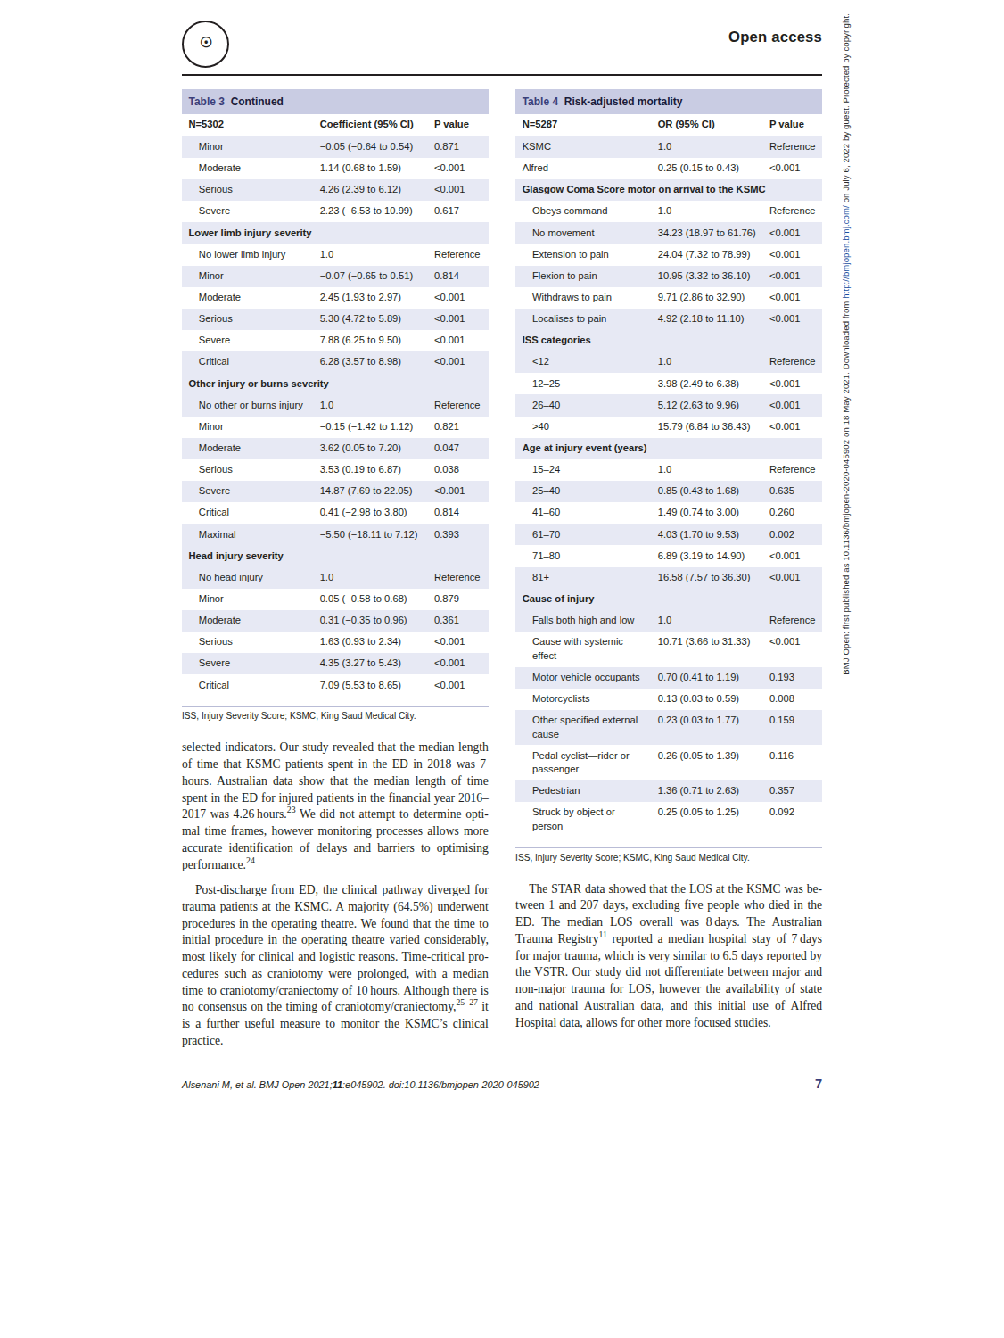BMJ Open: first published as 10.1136/bmjopen-2020-045902 on 18 May 2021. Downloaded from http://bmjopen.bmj.com/ on July 6, 2022 by guest. Protected by copyright.
☉
Open access
Table 3 Continued
| N=5302 | Coefficient (95% CI) | P value |
| --- | --- | --- |
| Minor | −0.05 (−0.64 to 0.54) | 0.871 |
| Moderate | 1.14 (0.68 to 1.59) | <0.001 |
| Serious | 4.26 (2.39 to 6.12) | <0.001 |
| Severe | 2.23 (−6.53 to 10.99) | 0.617 |
| Lower limb injury severity |
| No lower limb injury | 1.0 | Reference |
| Minor | −0.07 (−0.65 to 0.51) | 0.814 |
| Moderate | 2.45 (1.93 to 2.97) | <0.001 |
| Serious | 5.30 (4.72 to 5.89) | <0.001 |
| Severe | 7.88 (6.25 to 9.50) | <0.001 |
| Critical | 6.28 (3.57 to 8.98) | <0.001 |
| Other injury or burns severity |
| No other or burns injury | 1.0 | Reference |
| Minor | −0.15 (−1.42 to 1.12) | 0.821 |
| Moderate | 3.62 (0.05 to 7.20) | 0.047 |
| Serious | 3.53 (0.19 to 6.87) | 0.038 |
| Severe | 14.87 (7.69 to 22.05) | <0.001 |
| Critical | 0.41 (−2.98 to 3.80) | 0.814 |
| Maximal | −5.50 (−18.11 to 7.12) | 0.393 |
| Head injury severity |
| No head injury | 1.0 | Reference |
| Minor | 0.05 (−0.58 to 0.68) | 0.879 |
| Moderate | 0.31 (−0.35 to 0.96) | 0.361 |
| Serious | 1.63 (0.93 to 2.34) | <0.001 |
| Severe | 4.35 (3.27 to 5.43) | <0.001 |
| Critical | 7.09 (5.53 to 8.65) | <0.001 |
ISS, Injury Severity Score; KSMC, King Saud Medical City.
selected indicators. Our study revealed that the median length of time that KSMC patients spent in the ED in 2018 was 7 hours. Australian data show that the median length of time spent in the ED for injured patients in the financial year 2016–2017 was 4.26 hours.23 We did not attempt to determine optimal time frames, however monitoring processes allows more accurate identification of delays and barriers to optimising performance.24
Post-discharge from ED, the clinical pathway diverged for trauma patients at the KSMC. A majority (64.5%) underwent procedures in the operating theatre. We found that the time to initial procedure in the operating theatre varied considerably, most likely for clinical and logistic reasons. Time-critical procedures such as craniotomy were prolonged, with a median time to craniotomy/craniectomy of 10 hours. Although there is no consensus on the timing of craniotomy/craniectomy,25–27 it is a further useful measure to monitor the KSMC’s clinical practice.
Table 4 Risk-adjusted mortality
| N=5287 | OR (95% CI) | P value |
| --- | --- | --- |
| KSMC | 1.0 | Reference |
| Alfred | 0.25 (0.15 to 0.43) | <0.001 |
| Glasgow Coma Score motor on arrival to the KSMC |
| Obeys command | 1.0 | Reference |
| No movement | 34.23 (18.97 to 61.76) | <0.001 |
| Extension to pain | 24.04 (7.32 to 78.99) | <0.001 |
| Flexion to pain | 10.95 (3.32 to 36.10) | <0.001 |
| Withdraws to pain | 9.71 (2.86 to 32.90) | <0.001 |
| Localises to pain | 4.92 (2.18 to 11.10) | <0.001 |
| ISS categories |
| <12 | 1.0 | Reference |
| 12–25 | 3.98 (2.49 to 6.38) | <0.001 |
| 26–40 | 5.12 (2.63 to 9.96) | <0.001 |
| >40 | 15.79 (6.84 to 36.43) | <0.001 |
| Age at injury event (years) |
| 15–24 | 1.0 | Reference |
| 25–40 | 0.85 (0.43 to 1.68) | 0.635 |
| 41–60 | 1.49 (0.74 to 3.00) | 0.260 |
| 61–70 | 4.03 (1.70 to 9.53) | 0.002 |
| 71–80 | 6.89 (3.19 to 14.90) | <0.001 |
| 81+ | 16.58 (7.57 to 36.30) | <0.001 |
| Cause of injury |
| Falls both high and low | 1.0 | Reference |
| Cause with systemic effect | 10.71 (3.66 to 31.33) | <0.001 |
| Motor vehicle occupants | 0.70 (0.41 to 1.19) | 0.193 |
| Motorcyclists | 0.13 (0.03 to 0.59) | 0.008 |
| Other specified external cause | 0.23 (0.03 to 1.77) | 0.159 |
| Pedal cyclist—rider or passenger | 0.26 (0.05 to 1.39) | 0.116 |
| Pedestrian | 1.36 (0.71 to 2.63) | 0.357 |
| Struck by object or person | 0.25 (0.05 to 1.25) | 0.092 |
ISS, Injury Severity Score; KSMC, King Saud Medical City.
The STAR data showed that the LOS at the KSMC was between 1 and 207 days, excluding five people who died in the ED. The median LOS overall was 8 days. The Australian Trauma Registry11 reported a median hospital stay of 7 days for major trauma, which is very similar to 6.5 days reported by the VSTR. Our study did not differentiate between major and non-major trauma for LOS, however the availability of state and national Australian data, and this initial use of Alfred Hospital data, allows for other more focused studies.
Alsenani M, et al. BMJ Open 2021;11:e045902. doi:10.1136/bmjopen-2020-045902
7